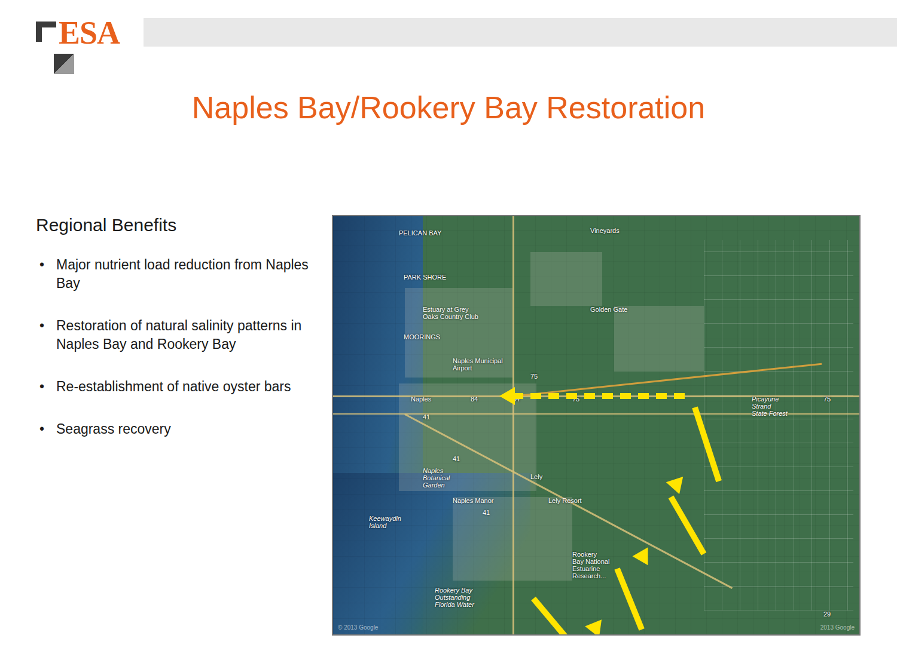ESA
Naples Bay/Rookery Bay Restoration
Regional Benefits
Major nutrient load reduction from Naples Bay
Restoration of natural salinity patterns in Naples Bay and Rookery Bay
Re-establishment of native oyster bars
Seagrass recovery
PELICAN BAY
Vineyards
PARK SHORE
Estuary at Grey
Oaks Country Club
Golden Gate
MOORINGS
Naples Municipal
Airport
75
75
75
Naples
84
84
41
Picayune
Strand
State Forest
41
Naples
Botanical
Garden
Lely
Naples Manor
Lely Resort
41
Keewaydin
Island
Rookery
Bay National
Estuarine
Research...
Rookery Bay
Outstanding
Florida Water
29
© 2013 Google
2013 Google